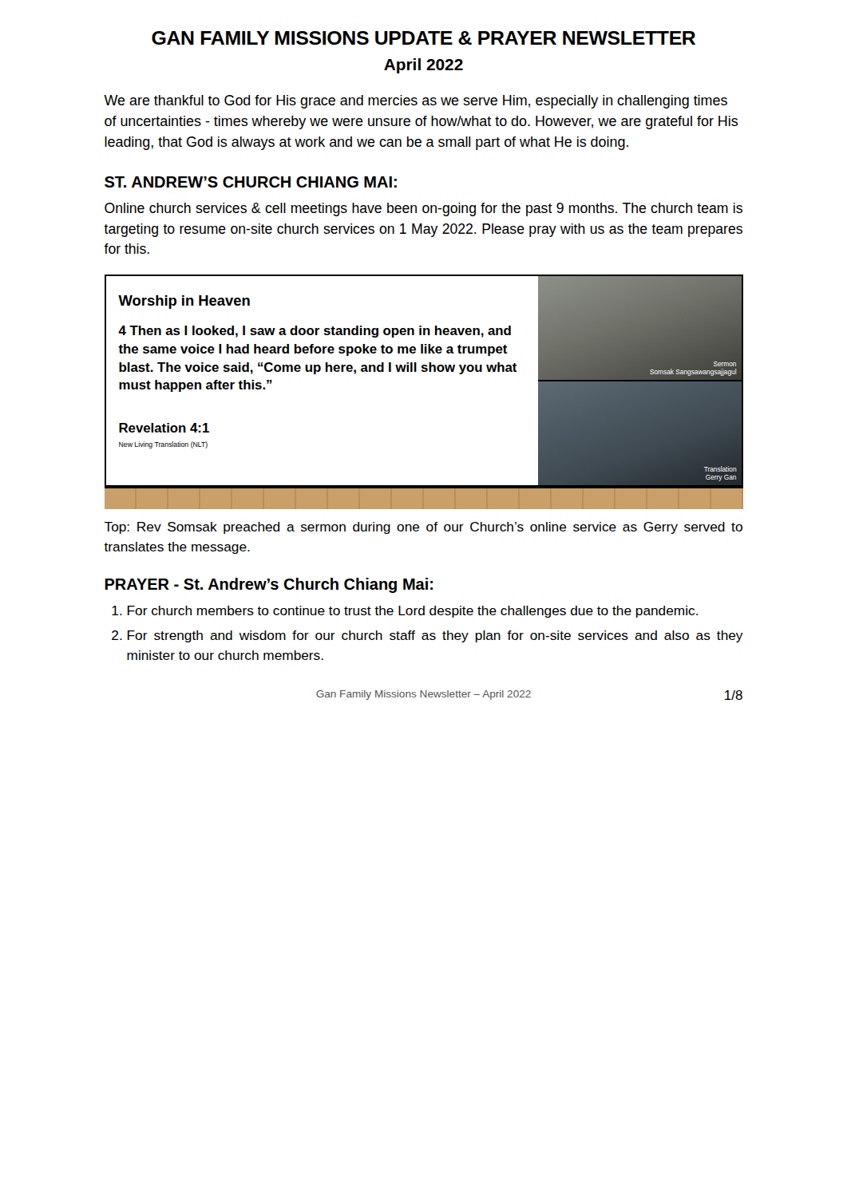GAN FAMILY MISSIONS UPDATE & PRAYER NEWSLETTER
April 2022
We are thankful to God for His grace and mercies as we serve Him, especially in challenging times of uncertainties - times whereby we were unsure of how/what to do. However, we are grateful for His leading, that God is always at work and we can be a small part of what He is doing.
ST. ANDREW’S CHURCH CHIANG MAI:
Online church services & cell meetings have been on-going for the past 9 months. The church team is targeting to resume on-site church services on 1 May 2022. Please pray with us as the team prepares for this.
Worship in Heaven
4 Then as I looked, I saw a door standing open in heaven, and the same voice I had heard before spoke to me like a trumpet blast. The voice said, “Come up here, and I will show you what must happen after this.”
Revelation 4:1 New Living Translation (NLT)
Sermon
Somsak Sangsawangsajjagul
Translation
Gerry Gan
Top: Rev Somsak preached a sermon during one of our Church’s online service as Gerry served to translates the message.
PRAYER - St. Andrew’s Church Chiang Mai:
For church members to continue to trust the Lord despite the challenges due to the pandemic.
For strength and wisdom for our church staff as they plan for on-site services and also as they minister to our church members.
Gan Family Missions Newsletter – April 2022 1/8